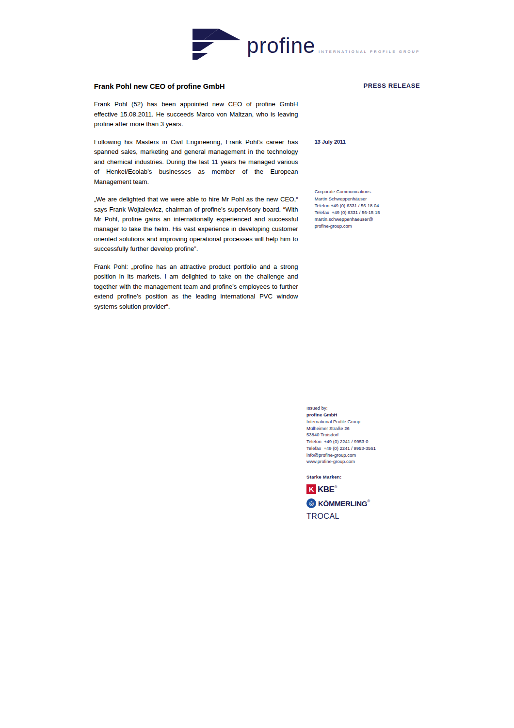profine International Profile Group
Frank Pohl new CEO of profine GmbH
Frank Pohl (52) has been appointed new CEO of profine GmbH effective 15.08.2011. He succeeds Marco von Maltzan, who is leaving profine after more than 3 years.
Following his Masters in Civil Engineering, Frank Pohl’s career has spanned sales, marketing and general management in the technology and chemical industries. During the last 11 years he managed various of Henkel/Ecolab’s businesses as member of the European Management team.
„We are delighted that we were able to hire Mr Pohl as the new CEO,“ says Frank Wojtalewicz, chairman of profine’s supervisory board. “With Mr Pohl, profine gains an internationally experienced and successful manager to take the helm. His vast experience in developing customer oriented solutions and improving operational processes will help him to successfully further develop profine”.
Frank Pohl: „profine has an attractive product portfolio and a strong position in its markets. I am delighted to take on the challenge and together with the management team and profine’s employees to further extend profine’s position as the leading international PVC window systems solution provider“.
PRESS RELEASE
13 July 2011
Corporate Communications:
Martin Schweppenhäuser
Telefon +49 (0) 6331 / 56-18 04
Telefax +49 (0) 6331 / 56-15 15
martin.schweppenhaeuser@
profine-group.com
Issued by:
profine GmbH
International Profile Group
Mülheimer Straße 26
53840 Troisdorf
Telefon +49 (0) 2241 / 9953-0
Telefax +49 (0) 2241 / 9953-3561
info@profine-group.com
www.profine-group.com
Starke Marken:
KKBE®
◎KÖMMERLING®
TROCAL